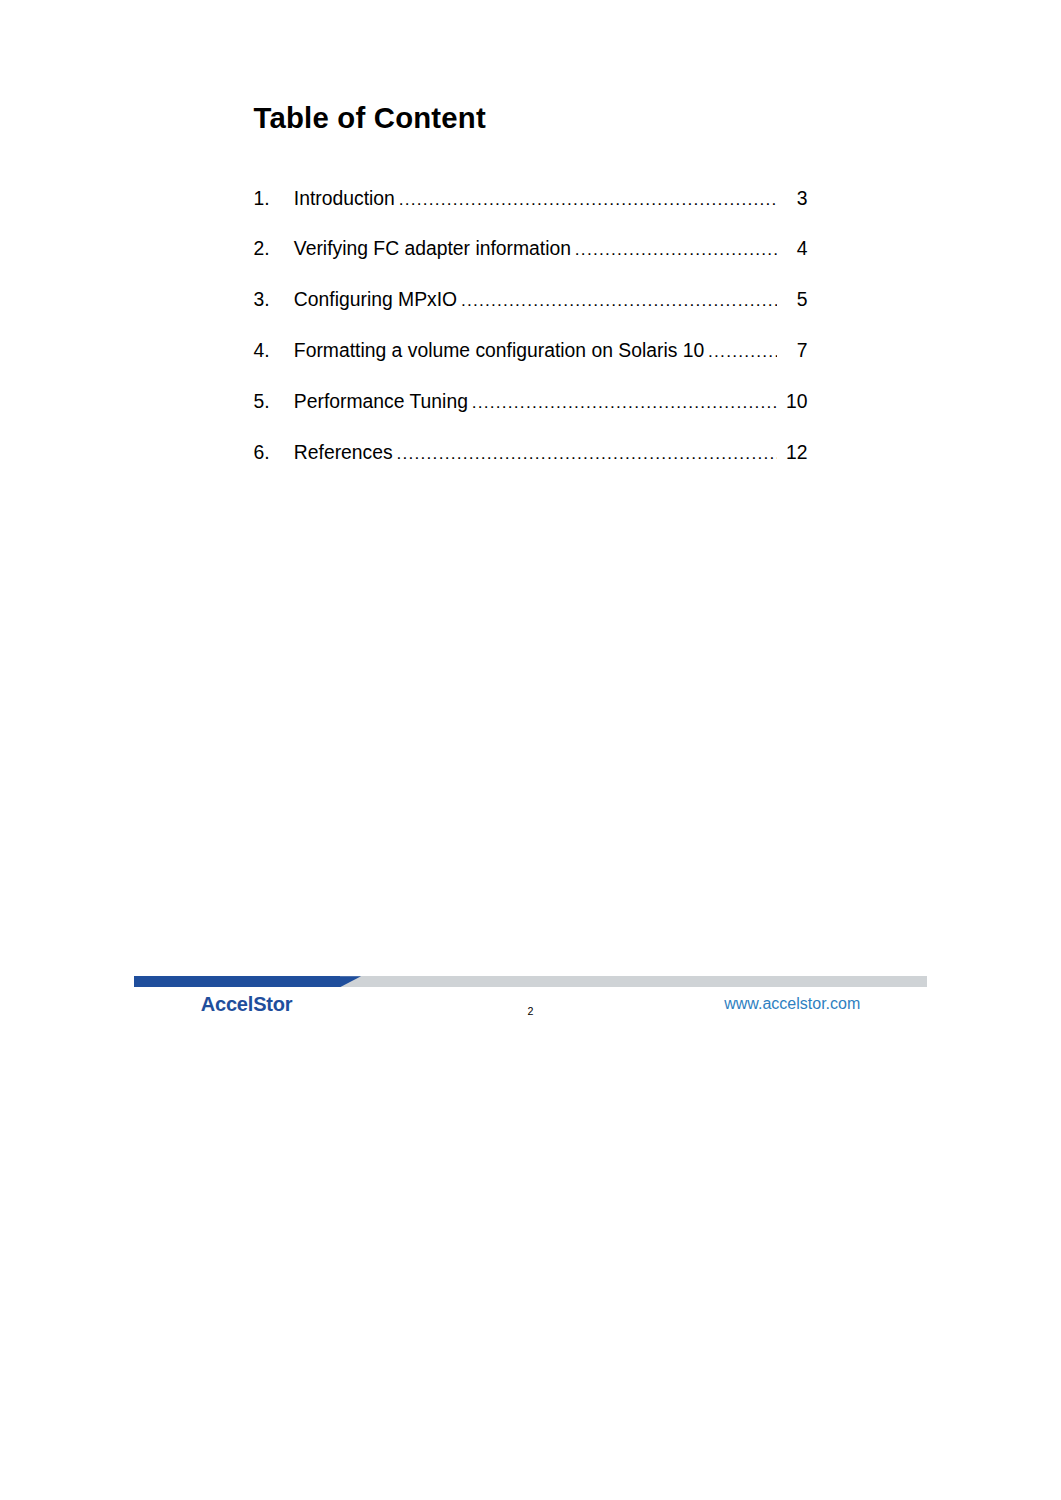Table of Content
1. Introduction ........................................................................... 3
2. Verifying FC adapter information ........................................ 4
3. Configuring MPxIO ............................................................. 5
4. Formatting a volume configuration on Solaris 10 ................ 7
5. Performance Tuning .......................................................... 10
6. References ........................................................................... 12
Accel Stor
www.accelstor.com
2